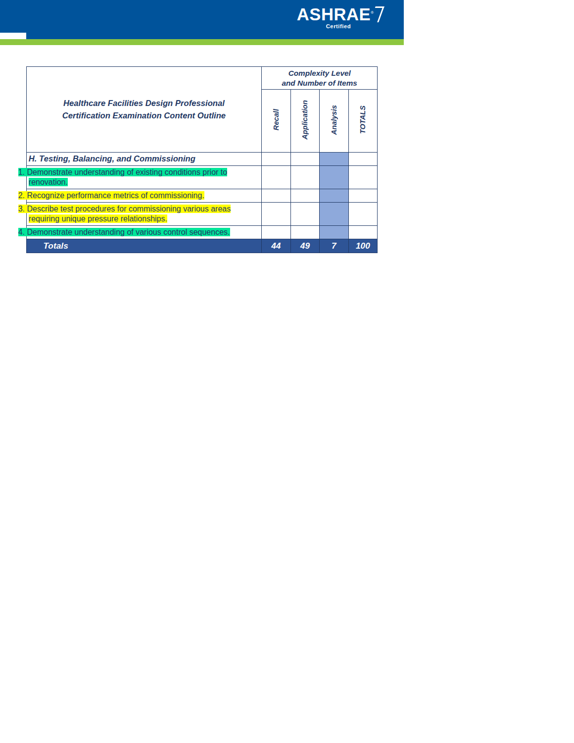ASHRAE®
Certified
| Healthcare Facilities Design Professional Certification Examination Content Outline | Complexity Level and Number of Items |
| --- | --- |
| Recall | Application | Analysis | TOTALS |
| H. Testing, Balancing, and Commissioning | | | | |
| 1. Demonstrate understanding of existing conditions prior to renovation. | | | | |
| 2. Recognize performance metrics of commissioning. | | | | |
| 3. Describe test procedures for commissioning various areas requiring unique pressure relationships. | | | | |
| 4. Demonstrate understanding of various control sequences. | | | | |
| Totals | 44 | 49 | 7 | 100 |